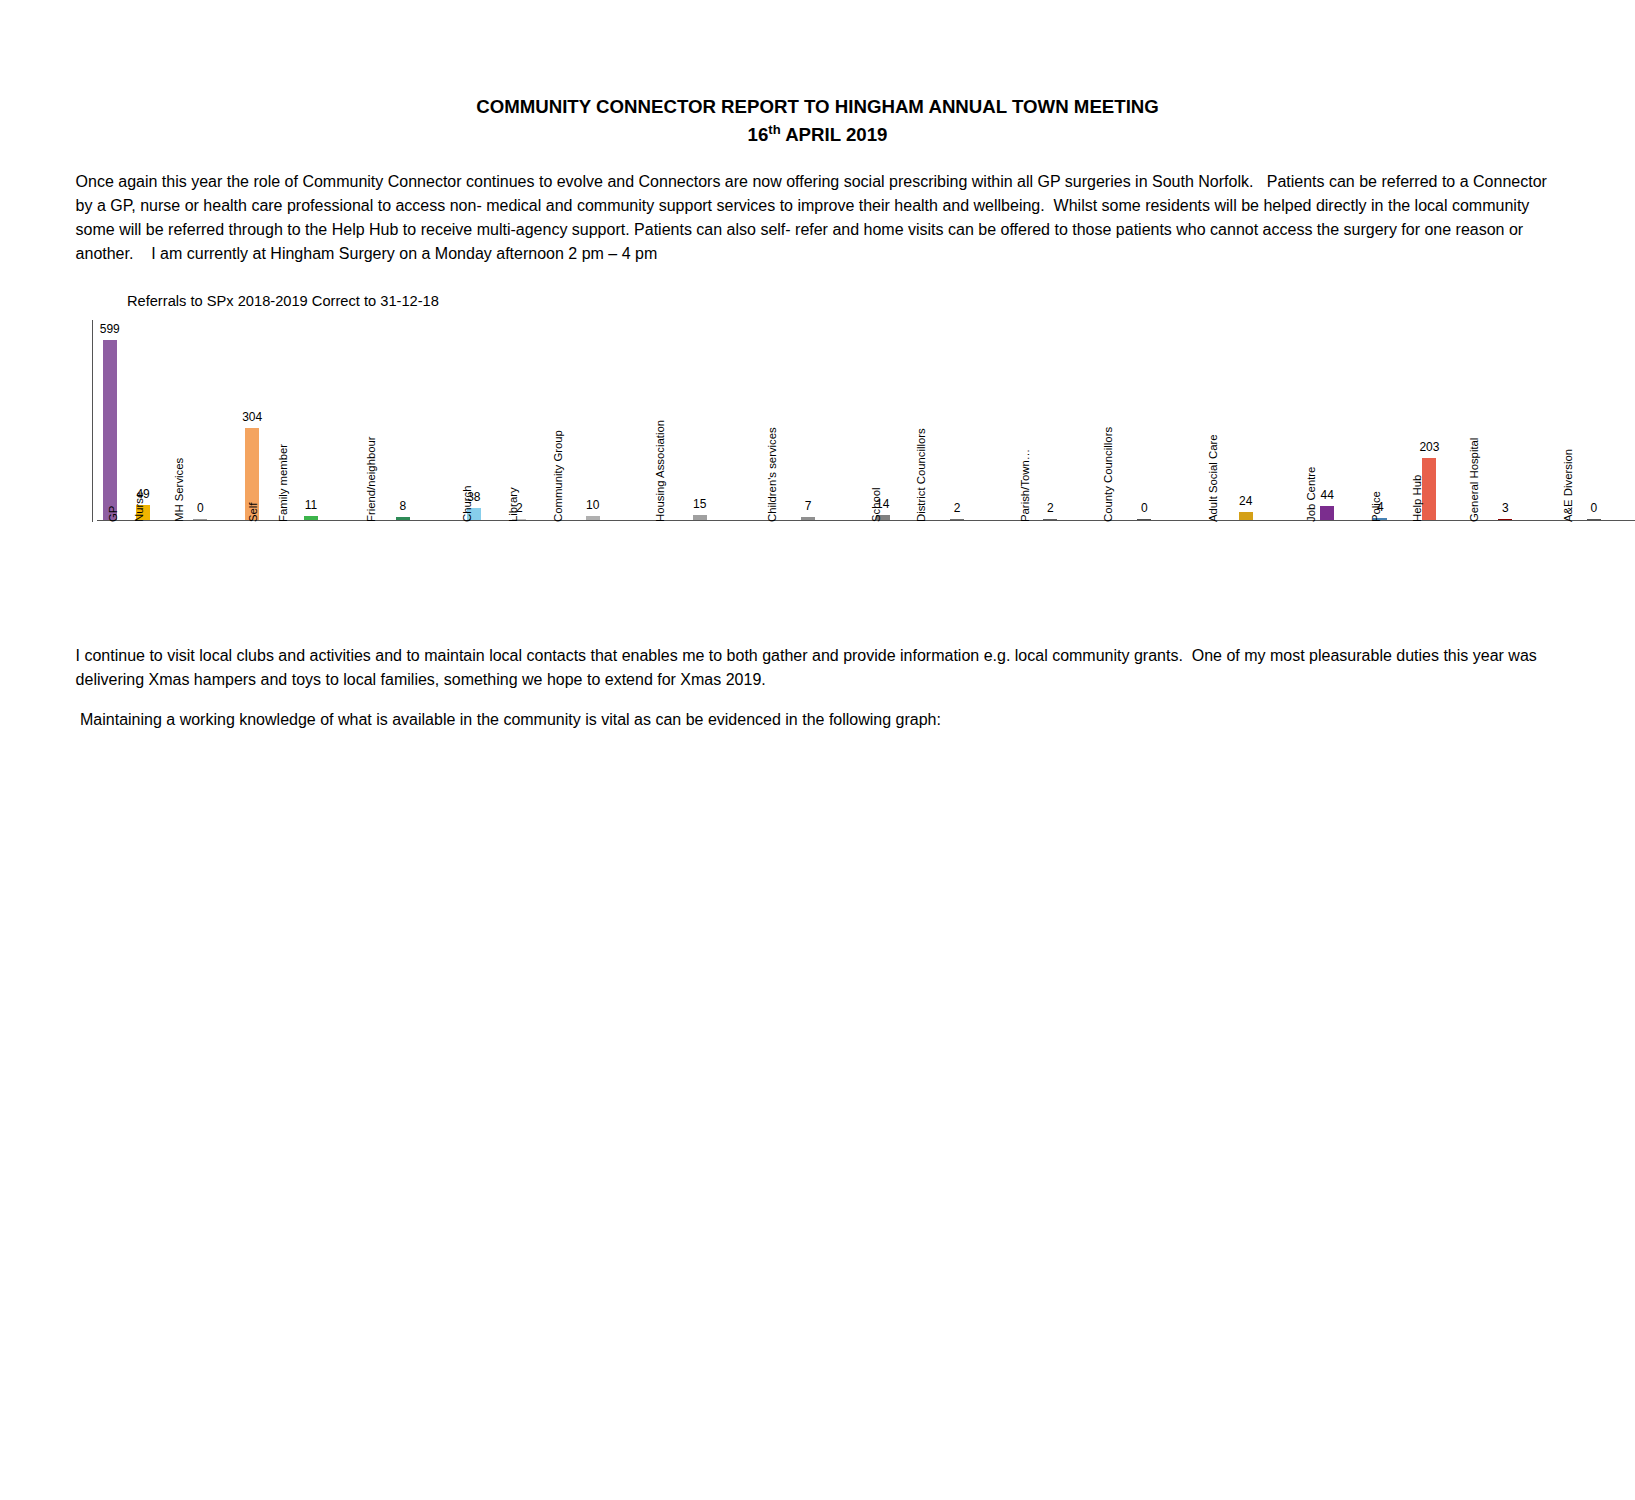COMMUNITY CONNECTOR REPORT TO HINGHAM ANNUAL TOWN MEETING 16th APRIL 2019
Once again this year the role of Community Connector continues to evolve and Connectors are now offering social prescribing within all GP surgeries in South Norfolk. Patients can be referred to a Connector by a GP, nurse or health care professional to access non- medical and community support services to improve their health and wellbeing. Whilst some residents will be helped directly in the local community some will be referred through to the Help Hub to receive multi-agency support. Patients can also self- refer and home visits can be offered to those patients who cannot access the surgery for one reason or another. I am currently at Hingham Surgery on a Monday afternoon 2 pm – 4 pm
Referrals to SPx 2018-2019 Correct to 31-12-18
| | 599 | 49 | 0 | 304 | 11 | 8 | 38 | 2 | 10 | 15 | 7 | 14 | 2 | 2 | 0 | 24 | 44 | 4 | 203 | 3 | 0 |
| | GP | Nurse | MH Services | Self | Family member | Friend/neighbour | Church | Library | Community Group | Housing Association | Children's services | School | District Councillors | Parish/Town… | County Councillors | Adult Social Care | Job Centre | Police | Help Hub | General Hospital | A&E Diversion |
I continue to visit local clubs and activities and to maintain local contacts that enables me to both gather and provide information e.g. local community grants. One of my most pleasurable duties this year was delivering Xmas hampers and toys to local families, something we hope to extend for Xmas 2019.
Maintaining a working knowledge of what is available in the community is vital as can be evidenced in the following graph: